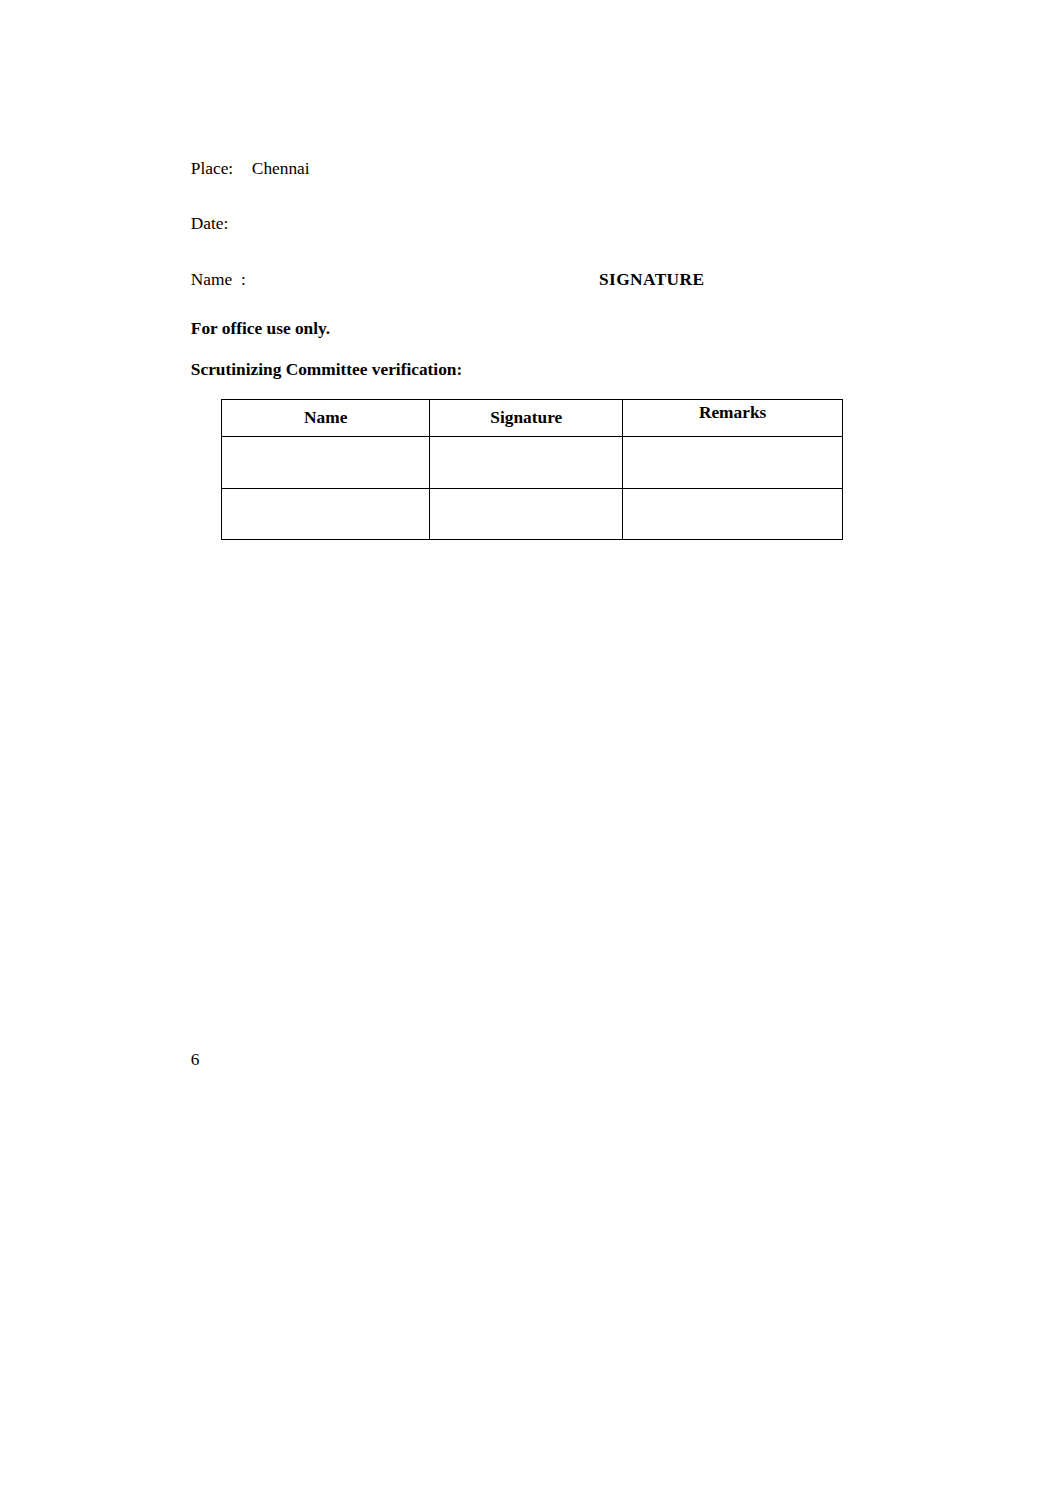Place: Chennai
Date:
Name : SIGNATURE
For office use only.
Scrutinizing Committee verification:
| Name | Signature | Remarks |
| --- | --- | --- |
6